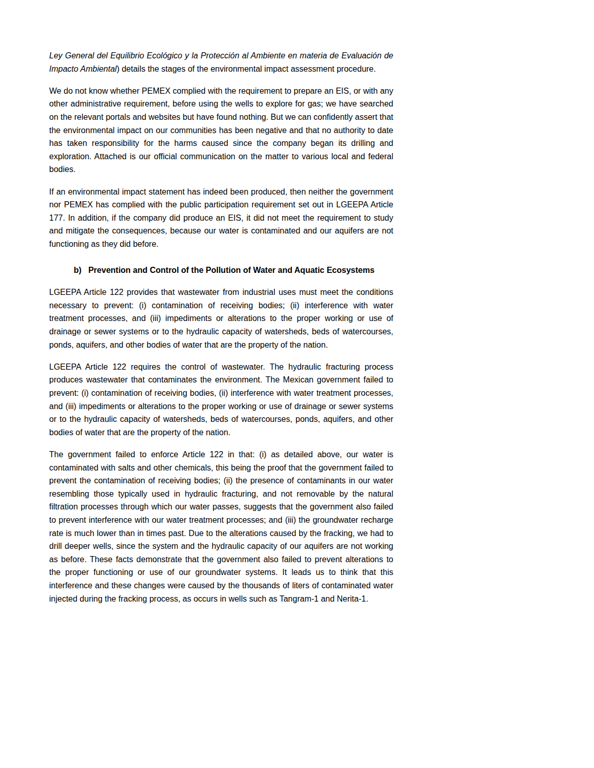Ley General del Equilibrio Ecológico y la Protección al Ambiente en materia de Evaluación de Impacto Ambiental) details the stages of the environmental impact assessment procedure.
We do not know whether PEMEX complied with the requirement to prepare an EIS, or with any other administrative requirement, before using the wells to explore for gas; we have searched on the relevant portals and websites but have found nothing. But we can confidently assert that the environmental impact on our communities has been negative and that no authority to date has taken responsibility for the harms caused since the company began its drilling and exploration. Attached is our official communication on the matter to various local and federal bodies.
If an environmental impact statement has indeed been produced, then neither the government nor PEMEX has complied with the public participation requirement set out in LGEEPA Article 177. In addition, if the company did produce an EIS, it did not meet the requirement to study and mitigate the consequences, because our water is contaminated and our aquifers are not functioning as they did before.
b) Prevention and Control of the Pollution of Water and Aquatic Ecosystems
LGEEPA Article 122 provides that wastewater from industrial uses must meet the conditions necessary to prevent: (i) contamination of receiving bodies; (ii) interference with water treatment processes, and (iii) impediments or alterations to the proper working or use of drainage or sewer systems or to the hydraulic capacity of watersheds, beds of watercourses, ponds, aquifers, and other bodies of water that are the property of the nation.
LGEEPA Article 122 requires the control of wastewater. The hydraulic fracturing process produces wastewater that contaminates the environment. The Mexican government failed to prevent: (i) contamination of receiving bodies, (ii) interference with water treatment processes, and (iii) impediments or alterations to the proper working or use of drainage or sewer systems or to the hydraulic capacity of watersheds, beds of watercourses, ponds, aquifers, and other bodies of water that are the property of the nation.
The government failed to enforce Article 122 in that: (i) as detailed above, our water is contaminated with salts and other chemicals, this being the proof that the government failed to prevent the contamination of receiving bodies; (ii) the presence of contaminants in our water resembling those typically used in hydraulic fracturing, and not removable by the natural filtration processes through which our water passes, suggests that the government also failed to prevent interference with our water treatment processes; and (iii) the groundwater recharge rate is much lower than in times past. Due to the alterations caused by the fracking, we had to drill deeper wells, since the system and the hydraulic capacity of our aquifers are not working as before. These facts demonstrate that the government also failed to prevent alterations to the proper functioning or use of our groundwater systems. It leads us to think that this interference and these changes were caused by the thousands of liters of contaminated water injected during the fracking process, as occurs in wells such as Tangram-1 and Nerita-1.